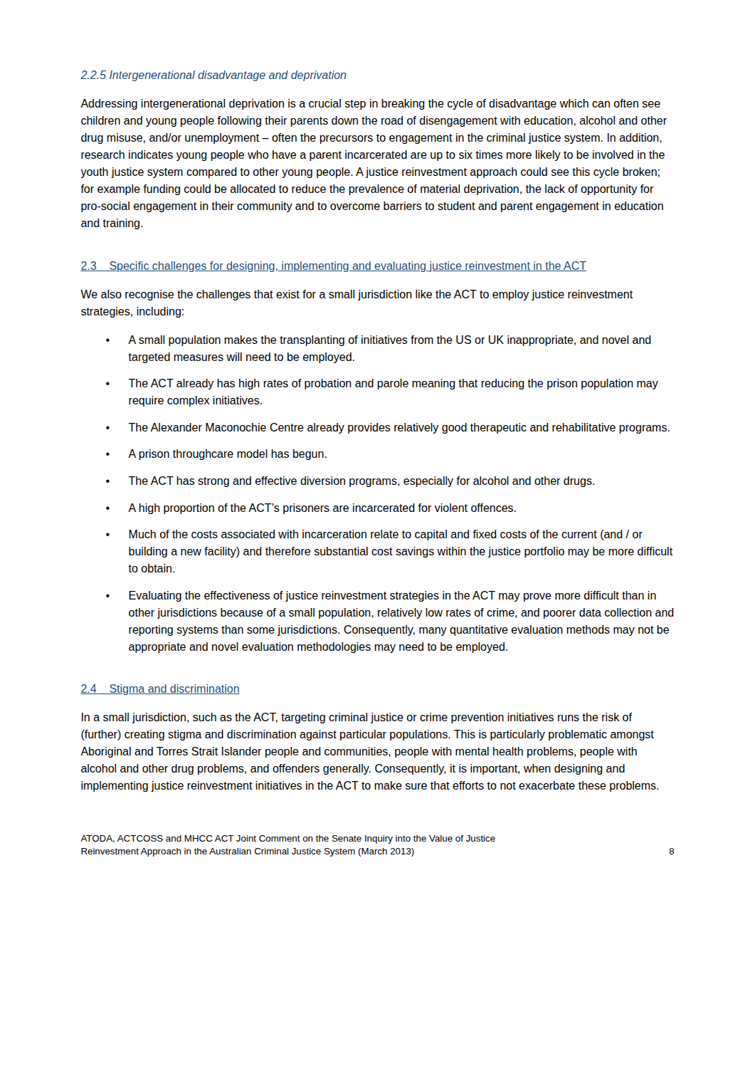2.2.5 Intergenerational disadvantage and deprivation
Addressing intergenerational deprivation is a crucial step in breaking the cycle of disadvantage which can often see children and young people following their parents down the road of disengagement with education, alcohol and other drug misuse, and/or unemployment – often the precursors to engagement in the criminal justice system. In addition, research indicates young people who have a parent incarcerated are up to six times more likely to be involved in the youth justice system compared to other young people. A justice reinvestment approach could see this cycle broken; for example funding could be allocated to reduce the prevalence of material deprivation, the lack of opportunity for pro-social engagement in their community and to overcome barriers to student and parent engagement in education and training.
2.3 Specific challenges for designing, implementing and evaluating justice reinvestment in the ACT
We also recognise the challenges that exist for a small jurisdiction like the ACT to employ justice reinvestment strategies, including:
A small population makes the transplanting of initiatives from the US or UK inappropriate, and novel and targeted measures will need to be employed.
The ACT already has high rates of probation and parole meaning that reducing the prison population may require complex initiatives.
The Alexander Maconochie Centre already provides relatively good therapeutic and rehabilitative programs.
A prison throughcare model has begun.
The ACT has strong and effective diversion programs, especially for alcohol and other drugs.
A high proportion of the ACT’s prisoners are incarcerated for violent offences.
Much of the costs associated with incarceration relate to capital and fixed costs of the current (and / or building a new facility) and therefore substantial cost savings within the justice portfolio may be more difficult to obtain.
Evaluating the effectiveness of justice reinvestment strategies in the ACT may prove more difficult than in other jurisdictions because of a small population, relatively low rates of crime, and poorer data collection and reporting systems than some jurisdictions. Consequently, many quantitative evaluation methods may not be appropriate and novel evaluation methodologies may need to be employed.
2.4 Stigma and discrimination
In a small jurisdiction, such as the ACT, targeting criminal justice or crime prevention initiatives runs the risk of (further) creating stigma and discrimination against particular populations. This is particularly problematic amongst Aboriginal and Torres Strait Islander people and communities, people with mental health problems, people with alcohol and other drug problems, and offenders generally. Consequently, it is important, when designing and implementing justice reinvestment initiatives in the ACT to make sure that efforts to not exacerbate these problems.
ATODA, ACTCOSS and MHCC ACT Joint Comment on the Senate Inquiry into the Value of Justice Reinvestment Approach in the Australian Criminal Justice System (March 2013) 8